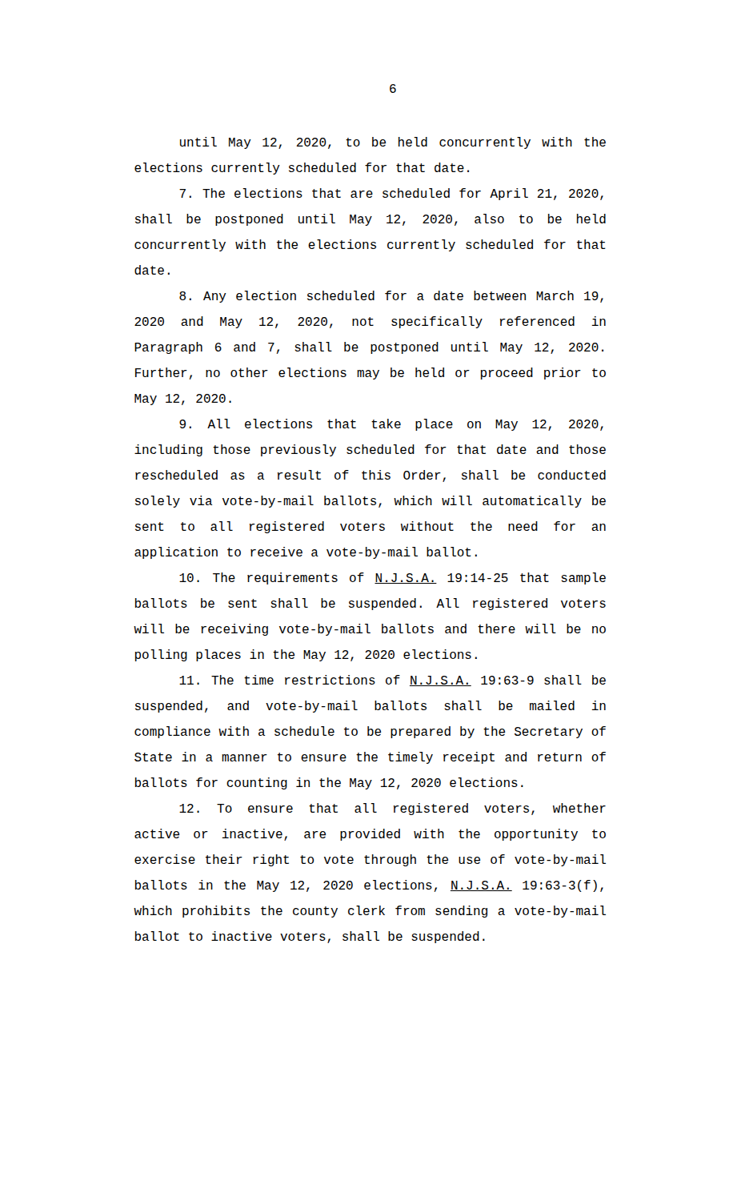6
until May 12, 2020, to be held concurrently with the elections currently scheduled for that date.
7. The elections that are scheduled for April 21, 2020, shall be postponed until May 12, 2020, also to be held concurrently with the elections currently scheduled for that date.
8. Any election scheduled for a date between March 19, 2020 and May 12, 2020, not specifically referenced in Paragraph 6 and 7, shall be postponed until May 12, 2020. Further, no other elections may be held or proceed prior to May 12, 2020.
9. All elections that take place on May 12, 2020, including those previously scheduled for that date and those rescheduled as a result of this Order, shall be conducted solely via vote-by-mail ballots, which will automatically be sent to all registered voters without the need for an application to receive a vote-by-mail ballot.
10. The requirements of N.J.S.A. 19:14-25 that sample ballots be sent shall be suspended. All registered voters will be receiving vote-by-mail ballots and there will be no polling places in the May 12, 2020 elections.
11. The time restrictions of N.J.S.A. 19:63-9 shall be suspended, and vote-by-mail ballots shall be mailed in compliance with a schedule to be prepared by the Secretary of State in a manner to ensure the timely receipt and return of ballots for counting in the May 12, 2020 elections.
12. To ensure that all registered voters, whether active or inactive, are provided with the opportunity to exercise their right to vote through the use of vote-by-mail ballots in the May 12, 2020 elections, N.J.S.A. 19:63-3(f), which prohibits the county clerk from sending a vote-by-mail ballot to inactive voters, shall be suspended.